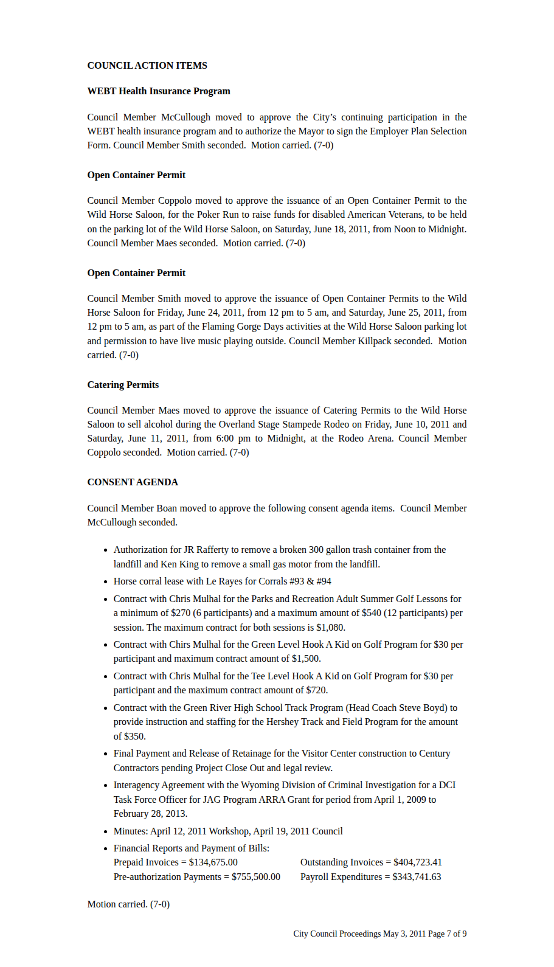COUNCIL ACTION ITEMS
WEBT Health Insurance Program
Council Member McCullough moved to approve the City’s continuing participation in the WEBT health insurance program and to authorize the Mayor to sign the Employer Plan Selection Form. Council Member Smith seconded. Motion carried. (7-0)
Open Container Permit
Council Member Coppolo moved to approve the issuance of an Open Container Permit to the Wild Horse Saloon, for the Poker Run to raise funds for disabled American Veterans, to be held on the parking lot of the Wild Horse Saloon, on Saturday, June 18, 2011, from Noon to Midnight. Council Member Maes seconded. Motion carried. (7-0)
Open Container Permit
Council Member Smith moved to approve the issuance of Open Container Permits to the Wild Horse Saloon for Friday, June 24, 2011, from 12 pm to 5 am, and Saturday, June 25, 2011, from 12 pm to 5 am, as part of the Flaming Gorge Days activities at the Wild Horse Saloon parking lot and permission to have live music playing outside. Council Member Killpack seconded. Motion carried. (7-0)
Catering Permits
Council Member Maes moved to approve the issuance of Catering Permits to the Wild Horse Saloon to sell alcohol during the Overland Stage Stampede Rodeo on Friday, June 10, 2011 and Saturday, June 11, 2011, from 6:00 pm to Midnight, at the Rodeo Arena. Council Member Coppolo seconded. Motion carried. (7-0)
CONSENT AGENDA
Council Member Boan moved to approve the following consent agenda items. Council Member McCullough seconded.
Authorization for JR Rafferty to remove a broken 300 gallon trash container from the landfill and Ken King to remove a small gas motor from the landfill.
Horse corral lease with Le Rayes for Corrals #93 & #94
Contract with Chris Mulhal for the Parks and Recreation Adult Summer Golf Lessons for a minimum of $270 (6 participants) and a maximum amount of $540 (12 participants) per session. The maximum contract for both sessions is $1,080.
Contract with Chirs Mulhal for the Green Level Hook A Kid on Golf Program for $30 per participant and maximum contract amount of $1,500.
Contract with Chris Mulhal for the Tee Level Hook A Kid on Golf Program for $30 per participant and the maximum contract amount of $720.
Contract with the Green River High School Track Program (Head Coach Steve Boyd) to provide instruction and staffing for the Hershey Track and Field Program for the amount of $350.
Final Payment and Release of Retainage for the Visitor Center construction to Century Contractors pending Project Close Out and legal review.
Interagency Agreement with the Wyoming Division of Criminal Investigation for a DCI Task Force Officer for JAG Program ARRA Grant for period from April 1, 2009 to February 28, 2013.
Minutes: April 12, 2011 Workshop, April 19, 2011 Council
Financial Reports and Payment of Bills:
Prepaid Invoices = $134,675.00 Outstanding Invoices = $404,723.41
Pre-authorization Payments = $755,500.00 Payroll Expenditures = $343,741.63
Motion carried. (7-0)
City Council Proceedings May 3, 2011 Page 7 of 9